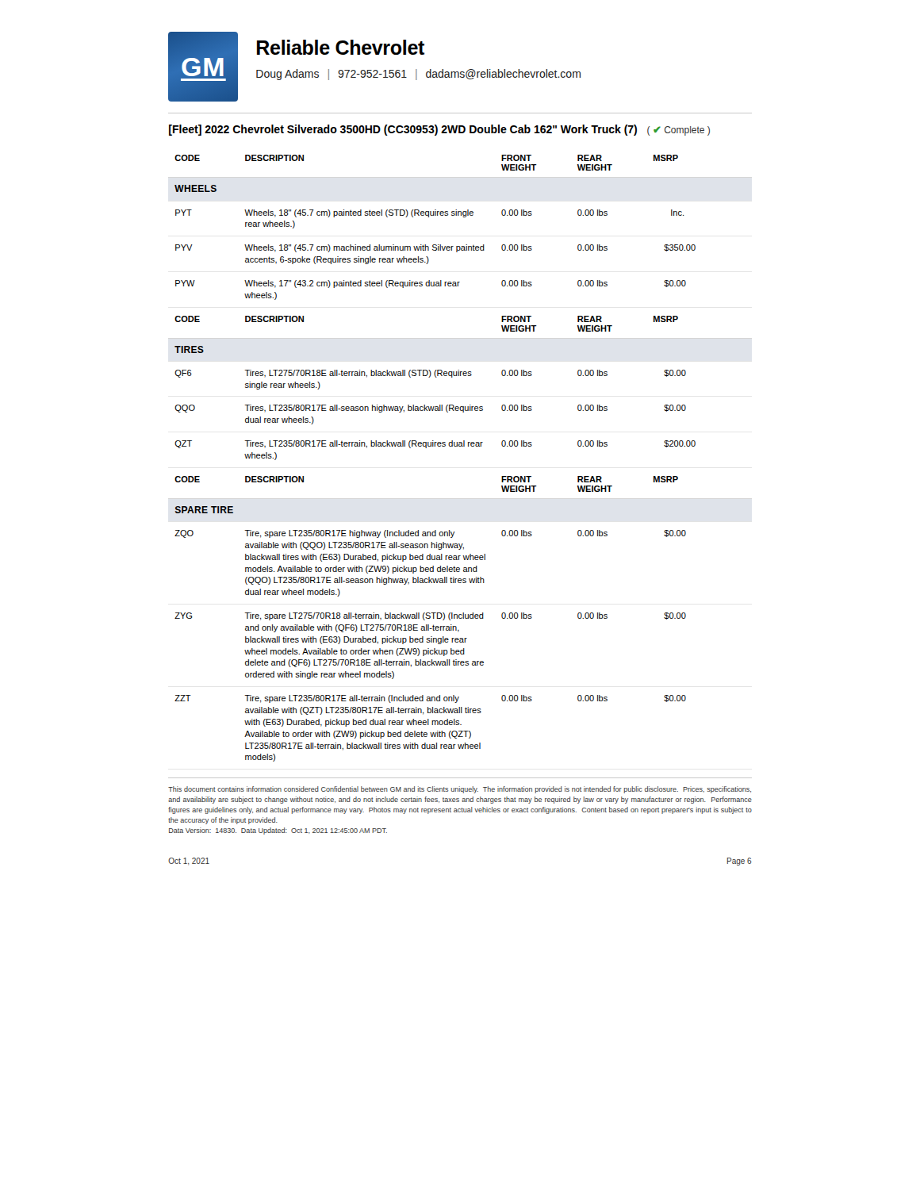GM
Reliable Chevrolet
Doug Adams | 972-952-1561 | dadams@reliablechevrolet.com
[Fleet] 2022 Chevrolet Silverado 3500HD (CC30953) 2WD Double Cab 162" Work Truck (7) ( ✔ Complete )
| WHEELS |
| CODE | DESCRIPTION | FRONT WEIGHT | REAR WEIGHT | MSRP |
| PYT | Wheels, 18" (45.7 cm) painted steel (STD) (Requires single rear wheels.) | 0.00 lbs | 0.00 lbs | Inc. |
| PYV | Wheels, 18" (45.7 cm) machined aluminum with Silver painted accents, 6-spoke (Requires single rear wheels.) | 0.00 lbs | 0.00 lbs | $350.00 |
| PYW | Wheels, 17" (43.2 cm) painted steel (Requires dual rear wheels.) | 0.00 lbs | 0.00 lbs | $0.00 |
| TIRES |
| CODE | DESCRIPTION | FRONT WEIGHT | REAR WEIGHT | MSRP |
| QF6 | Tires, LT275/70R18E all-terrain, blackwall (STD) (Requires single rear wheels.) | 0.00 lbs | 0.00 lbs | $0.00 |
| QQO | Tires, LT235/80R17E all-season highway, blackwall (Requires dual rear wheels.) | 0.00 lbs | 0.00 lbs | $0.00 |
| QZT | Tires, LT235/80R17E all-terrain, blackwall (Requires dual rear wheels.) | 0.00 lbs | 0.00 lbs | $200.00 |
| SPARE TIRE |
| CODE | DESCRIPTION | FRONT WEIGHT | REAR WEIGHT | MSRP |
| ZQO | Tire, spare LT235/80R17E highway (Included and only available with (QQO) LT235/80R17E all-season highway, blackwall tires with (E63) Durabed, pickup bed dual rear wheel models. Available to order with (ZW9) pickup bed delete and (QQO) LT235/80R17E all-season highway, blackwall tires with dual rear wheel models.) | 0.00 lbs | 0.00 lbs | $0.00 |
| ZYG | Tire, spare LT275/70R18 all-terrain, blackwall (STD) (Included and only available with (QF6) LT275/70R18E all-terrain, blackwall tires with (E63) Durabed, pickup bed single rear wheel models. Available to order when (ZW9) pickup bed delete and (QF6) LT275/70R18E all-terrain, blackwall tires are ordered with single rear wheel models) | 0.00 lbs | 0.00 lbs | $0.00 |
| ZZT | Tire, spare LT235/80R17E all-terrain (Included and only available with (QZT) LT235/80R17E all-terrain, blackwall tires with (E63) Durabed, pickup bed dual rear wheel models. Available to order with (ZW9) pickup bed delete with (QZT) LT235/80R17E all-terrain, blackwall tires with dual rear wheel models) | 0.00 lbs | 0.00 lbs | $0.00 |
This document contains information considered Confidential between GM and its Clients uniquely. The information provided is not intended for public disclosure. Prices, specifications, and availability are subject to change without notice, and do not include certain fees, taxes and charges that may be required by law or vary by manufacturer or region. Performance figures are guidelines only, and actual performance may vary. Photos may not represent actual vehicles or exact configurations. Content based on report preparer's input is subject to the accuracy of the input provided.
Data Version: 14830. Data Updated: Oct 1, 2021 12:45:00 AM PDT.
Oct 1, 2021
Page 6